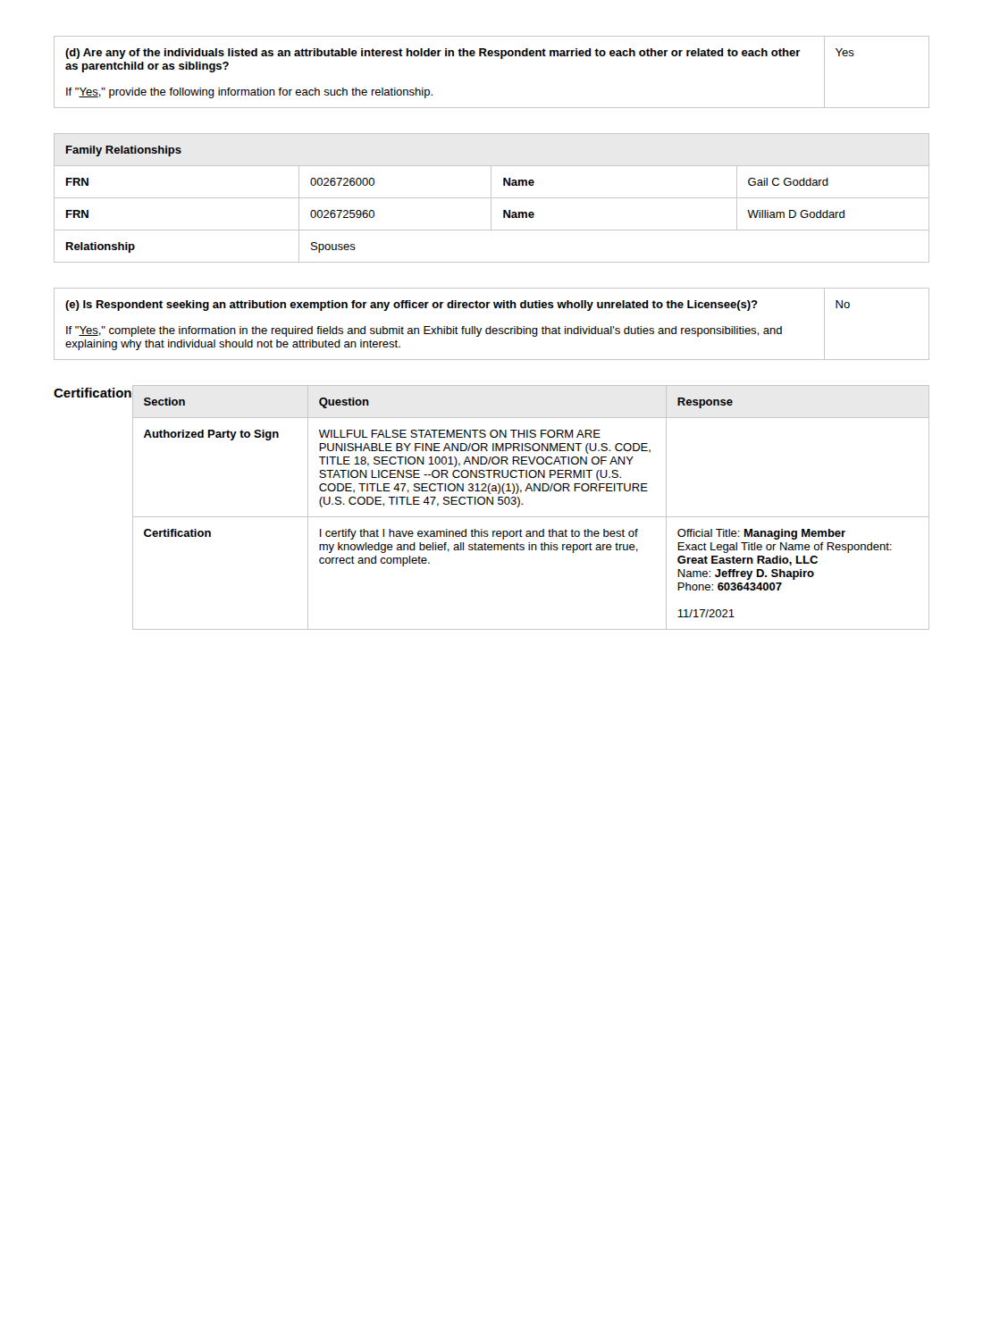| (d) Are any of the individuals listed as an attributable interest holder in the Respondent married to each other or related to each other as parentchild or as siblings? If " Yes ," provide the following information for each such the relationship. | Yes |
| Family Relationships |
| FRN | 0026726000 | Name | Gail C Goddard |
| FRN | 0026725960 | Name | William D Goddard |
| Relationship | Spouses |
| (e) Is Respondent seeking an attribution exemption for any officer or director with duties wholly unrelated to the Licensee(s)? If " Yes ," complete the information in the required fields and submit an Exhibit fully describing that individual's duties and responsibilities, and explaining why that individual should not be attributed an interest. | No |
| Certification | / Section / Question / Response / / --- / --- / --- / / Authorized Party to Sign / WILLFUL FALSE STATEMENTS ON THIS FORM ARE PUNISHABLE BY FINE AND/OR IMPRISONMENT (U.S. CODE, TITLE 18, SECTION 1001), AND/OR REVOCATION OF ANY STATION LICENSE --OR CONSTRUCTION PERMIT (U.S. CODE, TITLE 47, SECTION 312(a)(1)), AND/OR FORFEITURE (U.S. CODE, TITLE 47, SECTION 503). / / / Certification / I certify that I have examined this report and that to the best of my knowledge and belief, all statements in this report are true, correct and complete. / Official Title: Managing Member Exact Legal Title or Name of Respondent: Great Eastern Radio, LLC Name: Jeffrey D. Shapiro Phone: 6036434007 11/17/2021 / |